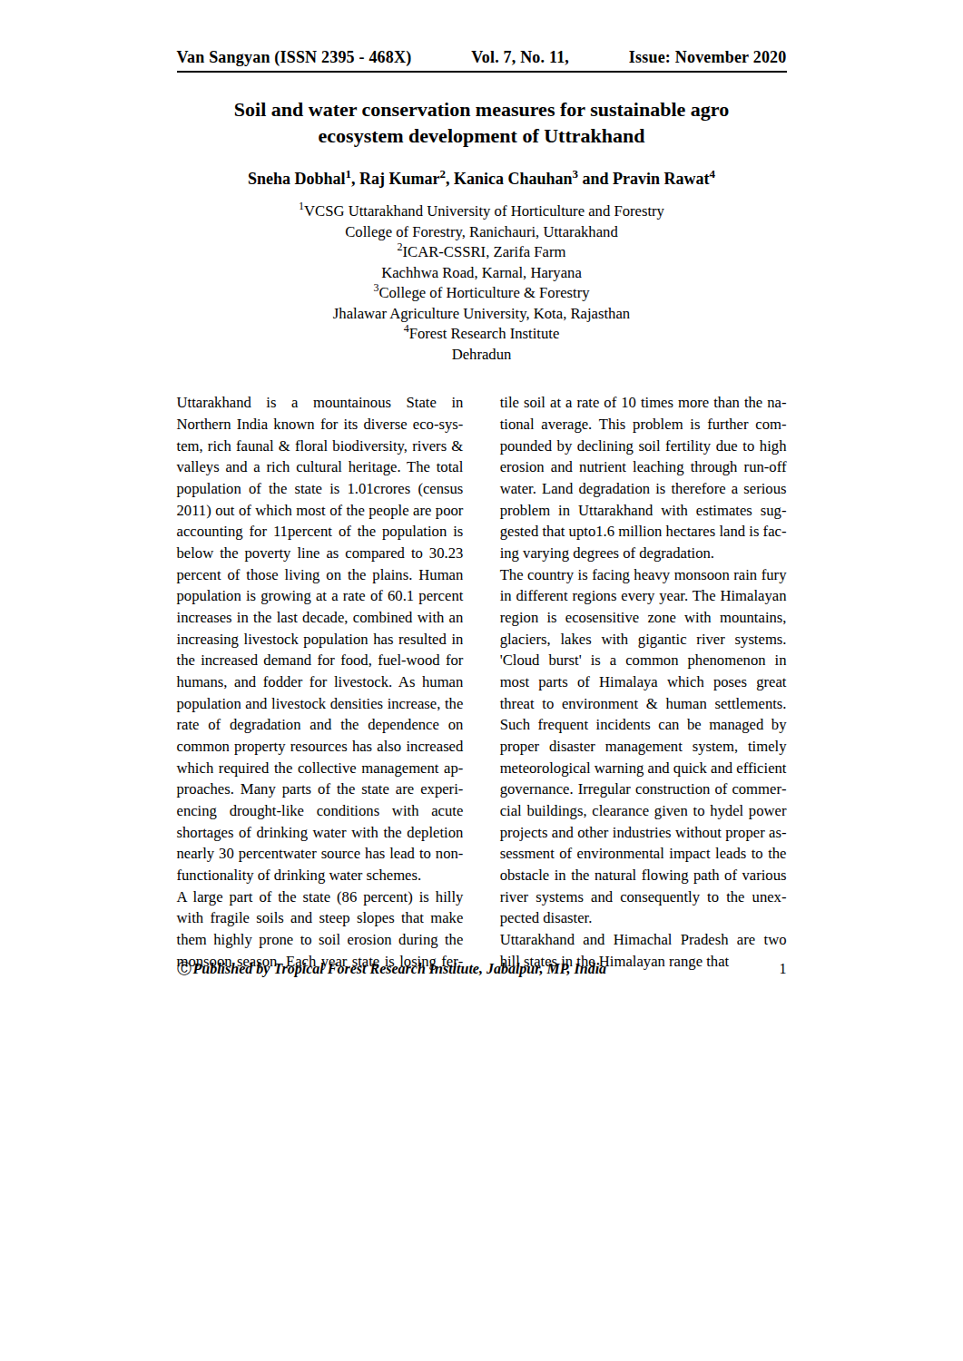Van Sangyan (ISSN 2395 - 468X) Vol. 7, No. 11, Issue: November 2020
Soil and water conservation measures for sustainable agro
ecosystem development of Uttrakhand
Sneha Dobhal1, Raj Kumar2, Kanica Chauhan3 and Pravin Rawat4
1VCSG Uttarakhand University of Horticulture and Forestry
College of Forestry, Ranichauri, Uttarakhand
2ICAR-CSSRI, Zarifa Farm
Kachhwa Road, Karnal, Haryana
3College of Horticulture & Forestry
Jhalawar Agriculture University, Kota, Rajasthan
4Forest Research Institute
Dehradun
Uttarakhand is a mountainous State in Northern India known for its diverse eco-system, rich faunal & floral biodiversity, rivers & valleys and a rich cultural heritage. The total population of the state is 1.01crores (census 2011) out of which most of the people are poor accounting for 11percent of the population is below the poverty line as compared to 30.23 percent of those living on the plains. Human population is growing at a rate of 60.1 percent increases in the last decade, combined with an increasing livestock population has resulted in the increased demand for food, fuel-wood for humans, and fodder for livestock. As human population and livestock densities increase, the rate of degradation and the dependence on common property resources has also increased which required the collective management approaches. Many parts of the state are experiencing drought-like conditions with acute shortages of drinking water with the depletion nearly 30 percentwater source has lead to non-functionality of drinking water schemes.
A large part of the state (86 percent) is hilly with fragile soils and steep slopes that make them highly prone to soil erosion during the monsoon season. Each year state is losing fertile soil at a rate of 10 times more than the national average. This problem is further compounded by declining soil fertility due to high erosion and nutrient leaching through run-off water. Land degradation is therefore a serious problem in Uttarakhand with estimates suggested that upto1.6 million hectares land is facing varying degrees of degradation.
The country is facing heavy monsoon rain fury in different regions every year. The Himalayan region is ecosensitive zone with mountains, glaciers, lakes with gigantic river systems. 'Cloud burst' is a common phenomenon in most parts of Himalaya which poses great threat to environment & human settlements. Such frequent incidents can be managed by proper disaster management system, timely meteorological warning and quick and efficient governance. Irregular construction of commercial buildings, clearance given to hydel power projects and other industries without proper assessment of environmental impact leads to the obstacle in the natural flowing path of various river systems and consequently to the unexpected disaster.
Uttarakhand and Himachal Pradesh are two hill states in the Himalayan range that
ⒸPublished by Tropical Forest Research Institute, Jabalpur, MP, India 1